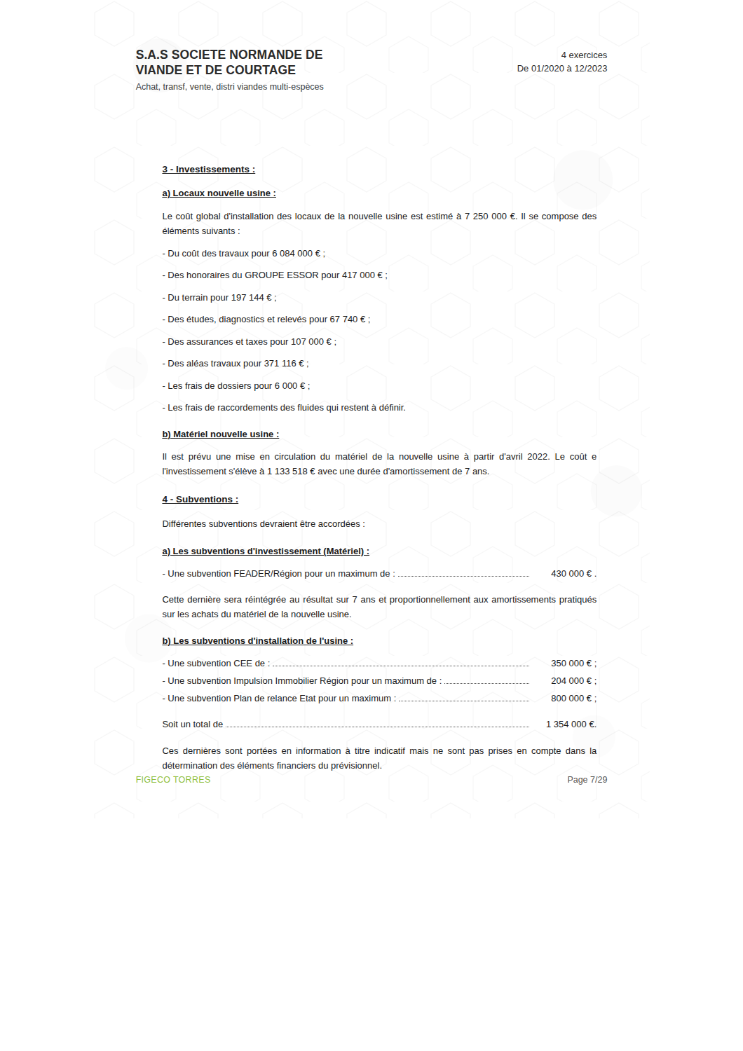S.A.S SOCIETE NORMANDE DE
VIANDE ET DE COURTAGE
Achat, transf, vente, distri viandes multi-espèces
4 exercices
De 01/2020 à 12/2023
3 - Investissements :
a) Locaux nouvelle usine :
Le coût global d'installation des locaux de la nouvelle usine est estimé à 7 250 000 €. Il se compose des éléments suivants :
- Du coût des travaux pour 6 084 000 € ;
- Des honoraires du GROUPE ESSOR pour 417 000 € ;
- Du terrain pour 197 144 € ;
- Des études, diagnostics et relevés pour 67 740 € ;
- Des assurances et taxes pour 107 000 € ;
- Des aléas travaux pour 371 116 € ;
- Les frais de dossiers pour 6 000 € ;
- Les frais de raccordements des fluides qui restent à définir.
b) Matériel nouvelle usine :
Il est prévu une mise en circulation du matériel de la nouvelle usine à partir d'avril 2022. Le coût e l'investissement s'élève à 1 133 518 € avec une durée d'amortissement de 7 ans.
4 - Subventions :
Différentes subventions devraient être accordées :
a) Les subventions d'investissement (Matériel) :
- Une subvention FEADER/Région pour un maximum de : 430 000 € .
Cette dernière sera réintégrée au résultat sur 7 ans et proportionnellement aux amortissements pratiqués sur les achats du matériel de la nouvelle usine.
b) Les subventions d'installation de l'usine :
- Une subvention CEE de : 350 000 € ;
- Une subvention Impulsion Immobilier Région pour un maximum de : 204 000 € ;
- Une subvention Plan de relance Etat pour un maximum : 800 000 € ;
Soit un total de 1 354 000 €.
Ces dernières sont portées en information à titre indicatif mais ne sont pas prises en compte dans la détermination des éléments financiers du prévisionnel.
FIGECO TORRES
Page 7/29